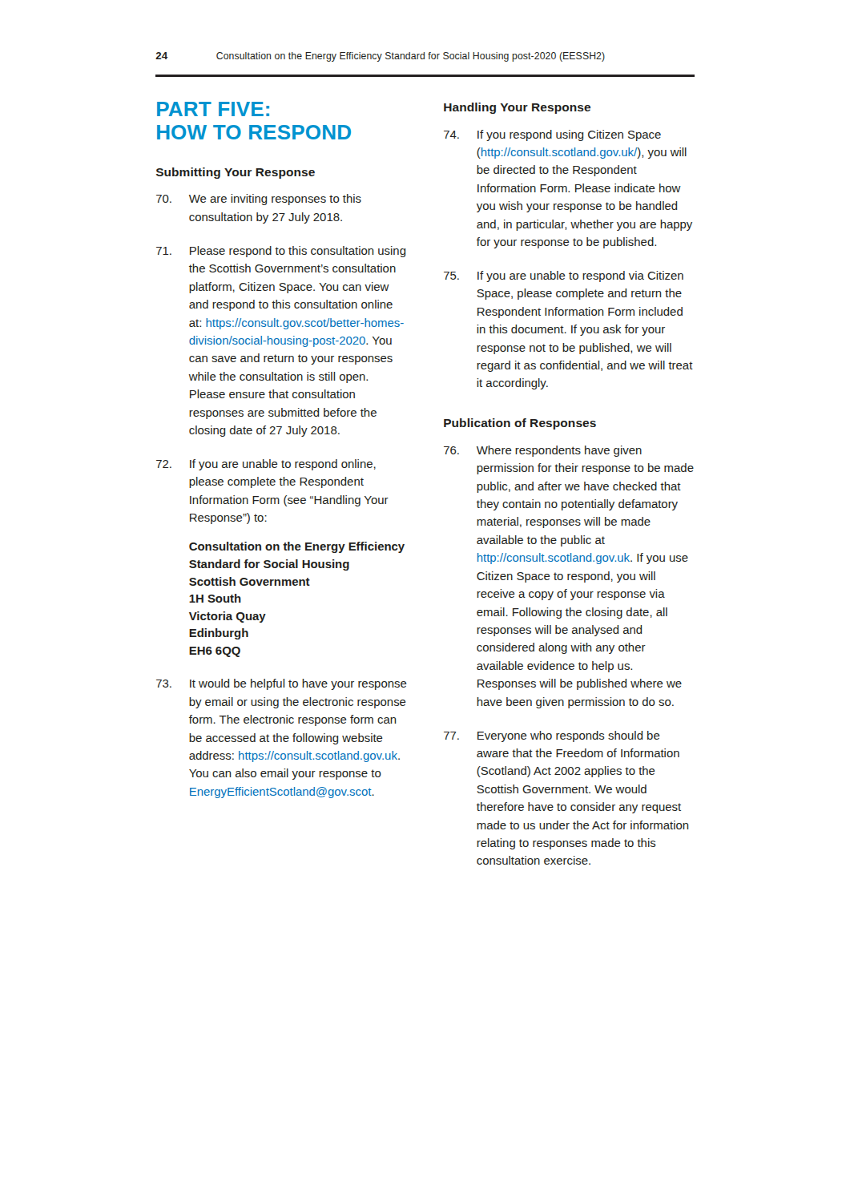24 Consultation on the Energy Efficiency Standard for Social Housing post-2020 (EESSH2)
Part Five:
How to Respond
Submitting Your Response
70. We are inviting responses to this consultation by 27 July 2018.
71. Please respond to this consultation using the Scottish Government’s consultation platform, Citizen Space. You can view and respond to this consultation online at: https://consult.gov.scot/better-homes-division/social-housing-post-2020. You can save and return to your responses while the consultation is still open. Please ensure that consultation responses are submitted before the closing date of 27 July 2018.
72. If you are unable to respond online, please complete the Respondent Information Form (see “Handling Your Response”) to:
Consultation on the Energy Efficiency
Standard for Social Housing
Scottish Government
1H South
Victoria Quay
Edinburgh
EH6 6QQ
73. It would be helpful to have your response by email or using the electronic response form. The electronic response form can be accessed at the following website address: https://consult.scotland.gov.uk.
You can also email your response to EnergyEfficientScotland@gov.scot.
Handling Your Response
74. If you respond using Citizen Space (http://consult.scotland.gov.uk/), you will be directed to the Respondent Information Form. Please indicate how you wish your response to be handled and, in particular, whether you are happy for your response to be published.
75. If you are unable to respond via Citizen Space, please complete and return the Respondent Information Form included in this document. If you ask for your response not to be published, we will regard it as confidential, and we will treat it accordingly.
Publication of Responses
76. Where respondents have given permission for their response to be made public, and after we have checked that they contain no potentially defamatory material, responses will be made available to the public at http://consult.scotland.gov.uk. If you use Citizen Space to respond, you will receive a copy of your response via email. Following the closing date, all responses will be analysed and considered along with any other available evidence to help us. Responses will be published where we have been given permission to do so.
77. Everyone who responds should be aware that the Freedom of Information (Scotland) Act 2002 applies to the Scottish Government. We would therefore have to consider any request made to us under the Act for information relating to responses made to this consultation exercise.